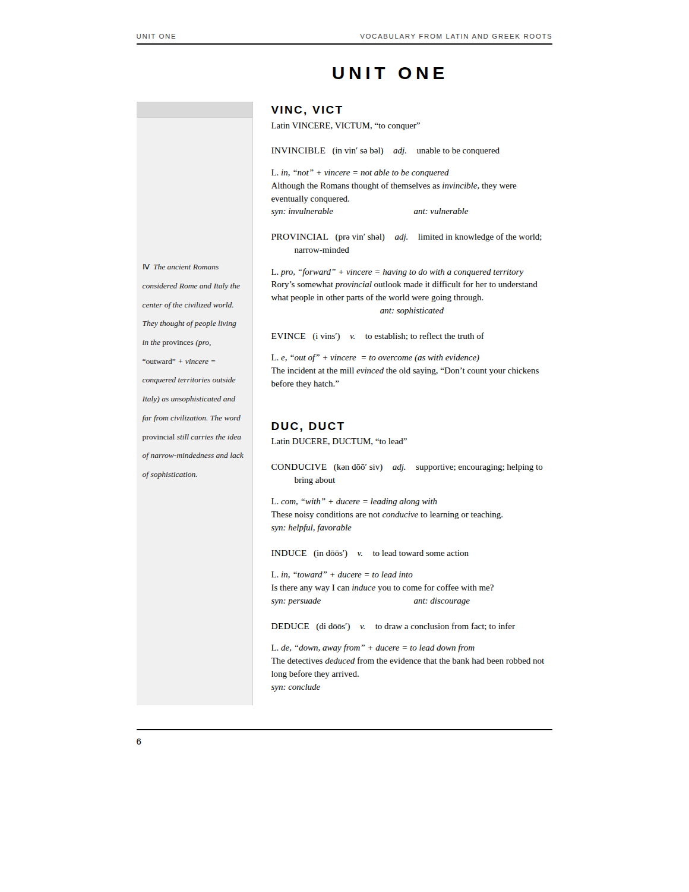Unit One
Vocabulary from Latin and Greek Roots
Unit One
Ⅳ The ancient Romans considered Rome and Italy the center of the civilized world. They thought of people living in the provinces (pro, “outward” + vincere = conquered territories outside Italy) as unsophisticated and far from civilization. The word provincial still carries the idea of narrow-mindedness and lack of sophistication.
Vinc, Vict
Latin VINCERE, VICTUM, “to conquer”
Invincible (in vin′ sə bəl) adj. unable to be conquered
L. in, “not” + vincere = not able to be conquered
Although the Romans thought of themselves as invincible, they were eventually conquered.
syn: invulnerable ant: vulnerable
Provincial (prə vin′ shəl) adj. limited in knowledge of the world; narrow-minded
L. pro, “forward” + vincere = having to do with a conquered territory
Rory’s somewhat provincial outlook made it difficult for her to understand what people in other parts of the world were going through.
ant: sophisticated
Evince (i vins′) v. to establish; to reflect the truth of
L. e, “out of” + vincere = to overcome (as with evidence)
The incident at the mill evinced the old saying, “Don’t count your chickens before they hatch.”
Duc, Duct
Latin DUCERE, DUCTUM, “to lead”
Conducive (kən dōō′ siv) adj. supportive; encouraging; helping to bring about
L. com, “with” + ducere = leading along with
These noisy conditions are not conducive to learning or teaching.
syn: helpful, favorable
Induce (in dōōs′) v. to lead toward some action
L. in, “toward” + ducere = to lead into
Is there any way I can induce you to come for coffee with me?
syn: persuade ant: discourage
Deduce (di dōōs′) v. to draw a conclusion from fact; to infer
L. de, “down, away from” + ducere = to lead down from
The detectives deduced from the evidence that the bank had been robbed not long before they arrived.
syn: conclude
6